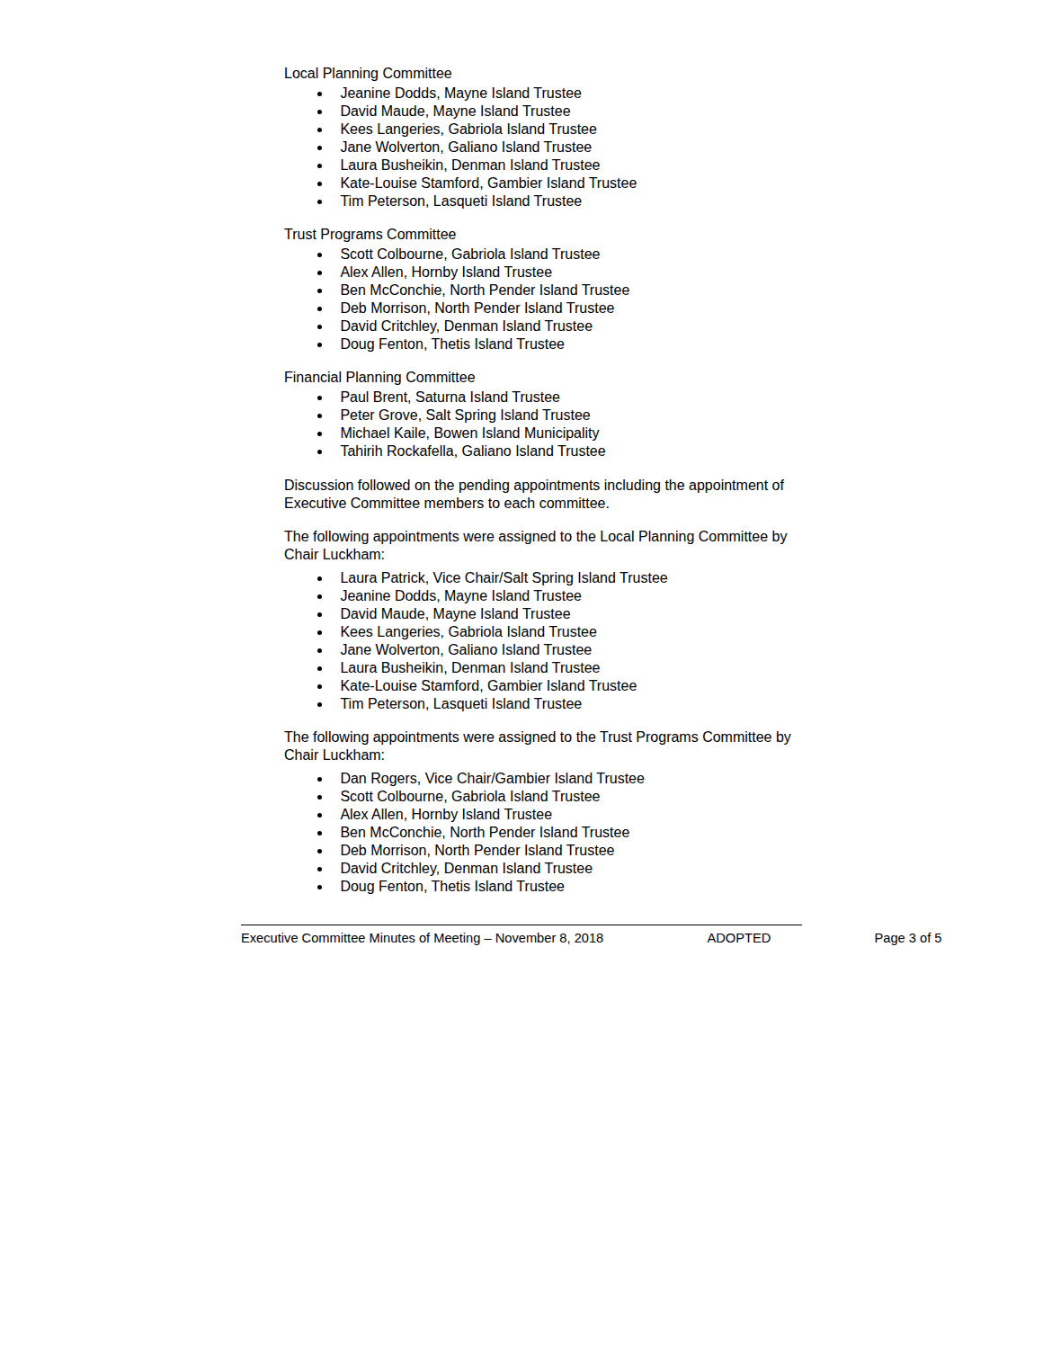Local Planning Committee
Jeanine Dodds, Mayne Island Trustee
David Maude, Mayne Island Trustee
Kees Langeries, Gabriola Island Trustee
Jane Wolverton, Galiano Island Trustee
Laura Busheikin, Denman Island Trustee
Kate-Louise Stamford, Gambier Island Trustee
Tim Peterson, Lasqueti Island Trustee
Trust Programs Committee
Scott Colbourne, Gabriola Island Trustee
Alex Allen, Hornby Island Trustee
Ben McConchie, North Pender Island Trustee
Deb Morrison, North Pender Island Trustee
David Critchley, Denman Island Trustee
Doug Fenton, Thetis Island Trustee
Financial Planning Committee
Paul Brent, Saturna Island Trustee
Peter Grove, Salt Spring Island Trustee
Michael Kaile, Bowen Island Municipality
Tahirih Rockafella, Galiano Island Trustee
Discussion followed on the pending appointments including the appointment of Executive Committee members to each committee.
The following appointments were assigned to the Local Planning Committee by Chair Luckham:
Laura Patrick, Vice Chair/Salt Spring Island Trustee
Jeanine Dodds, Mayne Island Trustee
David Maude, Mayne Island Trustee
Kees Langeries, Gabriola Island Trustee
Jane Wolverton, Galiano Island Trustee
Laura Busheikin, Denman Island Trustee
Kate-Louise Stamford, Gambier Island Trustee
Tim Peterson, Lasqueti Island Trustee
The following appointments were assigned to the Trust Programs Committee by Chair Luckham:
Dan Rogers, Vice Chair/Gambier Island Trustee
Scott Colbourne, Gabriola Island Trustee
Alex Allen, Hornby Island Trustee
Ben McConchie, North Pender Island Trustee
Deb Morrison, North Pender Island Trustee
David Critchley, Denman Island Trustee
Doug Fenton, Thetis Island Trustee
Executive Committee Minutes of Meeting – November 8, 2018 ADOPTED Page 3 of 5